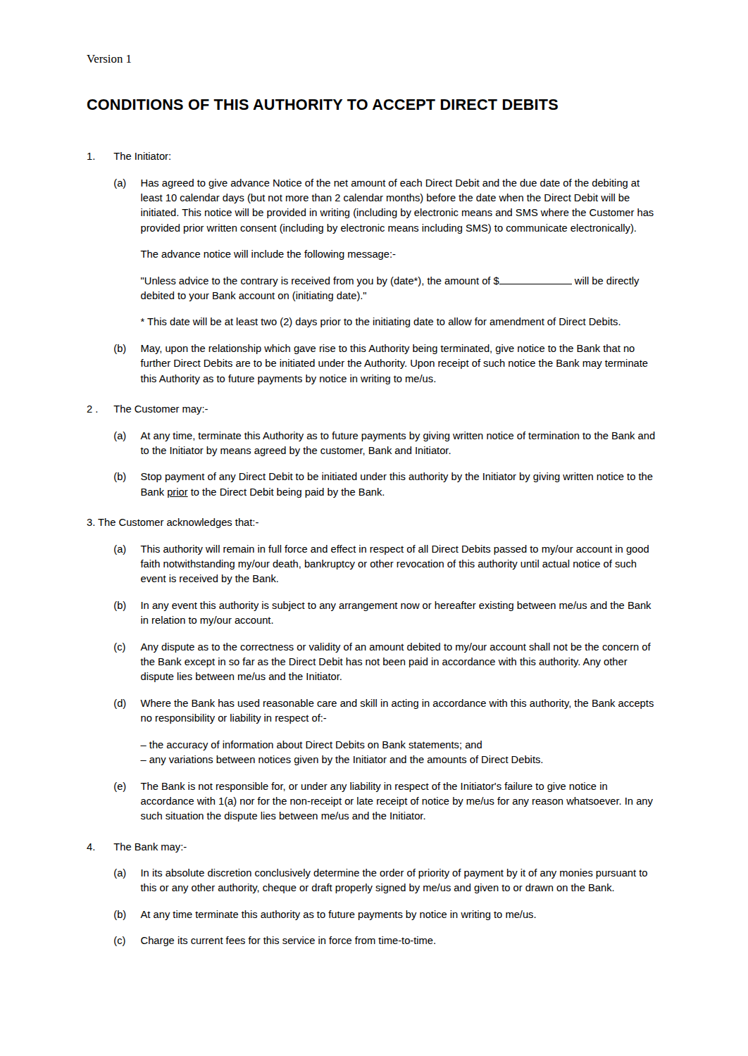Version 1
CONDITIONS OF THIS AUTHORITY TO ACCEPT DIRECT DEBITS
1. The Initiator:
Has agreed to give advance Notice of the net amount of each Direct Debit and the due date of the debiting at least 10 calendar days (but not more than 2 calendar months) before the date when the Direct Debit will be initiated. This notice will be provided in writing (including by electronic means and SMS where the Customer has provided prior written consent (including by electronic means including SMS) to communicate electronically).
The advance notice will include the following message:-
"Unless advice to the contrary is received from you by (date*), the amount of $ will be directly debited to your Bank account on (initiating date)."
* This date will be at least two (2) days prior to the initiating date to allow for amendment of Direct Debits.
May, upon the relationship which gave rise to this Authority being terminated, give notice to the Bank that no further Direct Debits are to be initiated under the Authority. Upon receipt of such notice the Bank may terminate this Authority as to future payments by notice in writing to me/us.
2 . The Customer may:-
At any time, terminate this Authority as to future payments by giving written notice of termination to the Bank and to the Initiator by means agreed by the customer, Bank and Initiator.
Stop payment of any Direct Debit to be initiated under this authority by the Initiator by giving written notice to the Bank prior to the Direct Debit being paid by the Bank.
3. The Customer acknowledges that:-
This authority will remain in full force and effect in respect of all Direct Debits passed to my/our account in good faith notwithstanding my/our death, bankruptcy or other revocation of this authority until actual notice of such event is received by the Bank.
In any event this authority is subject to any arrangement now or hereafter existing between me/us and the Bank in relation to my/our account.
Any dispute as to the correctness or validity of an amount debited to my/our account shall not be the concern of the Bank except in so far as the Direct Debit has not been paid in accordance with this authority. Any other dispute lies between me/us and the Initiator.
Where the Bank has used reasonable care and skill in acting in accordance with this authority, the Bank accepts no responsibility or liability in respect of:-
– the accuracy of information about Direct Debits on Bank statements; and – any variations between notices given by the Initiator and the amounts of Direct Debits.
The Bank is not responsible for, or under any liability in respect of the Initiator's failure to give notice in accordance with 1(a) nor for the non-receipt or late receipt of notice by me/us for any reason whatsoever. In any such situation the dispute lies between me/us and the Initiator.
4. The Bank may:-
In its absolute discretion conclusively determine the order of priority of payment by it of any monies pursuant to this or any other authority, cheque or draft properly signed by me/us and given to or drawn on the Bank.
At any time terminate this authority as to future payments by notice in writing to me/us.
Charge its current fees for this service in force from time-to-time.